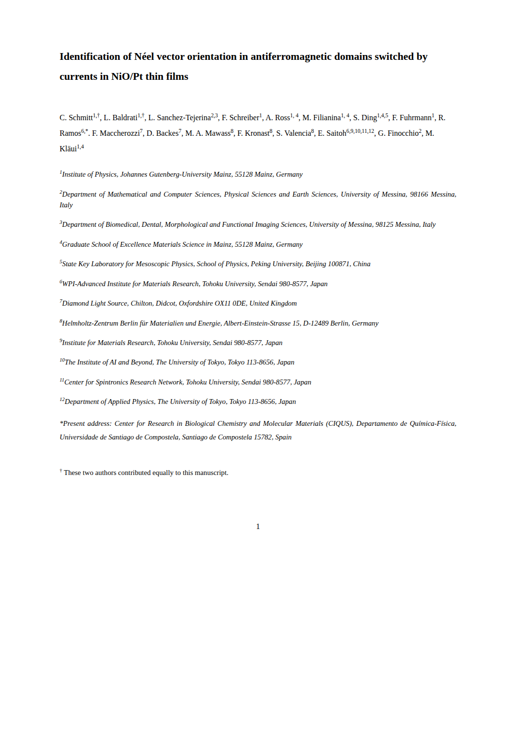Identification of Néel vector orientation in antiferromagnetic domains switched by currents in NiO/Pt thin films
C. Schmitt1,†, L. Baldrati1,†, L. Sanchez-Tejerina2,3, F. Schreiber1, A. Ross1, 4, M. Filianina1, 4, S. Ding1,4,5, F. Fuhrmann1, R. Ramos6,*. F. Maccherozzi7, D. Backes7, M. A. Mawass8, F. Kronast8, S. Valencia8, E. Saitoh6,9,10,11,12, G. Finocchio2, M. Kläui1,4
1Institute of Physics, Johannes Gutenberg-University Mainz, 55128 Mainz, Germany
2Department of Mathematical and Computer Sciences, Physical Sciences and Earth Sciences, University of Messina, 98166 Messina, Italy
3Department of Biomedical, Dental, Morphological and Functional Imaging Sciences, University of Messina, 98125 Messina, Italy
4Graduate School of Excellence Materials Science in Mainz, 55128 Mainz, Germany
5State Key Laboratory for Mesoscopic Physics, School of Physics, Peking University, Beijing 100871, China
6WPI-Advanced Institute for Materials Research, Tohoku University, Sendai 980-8577, Japan
7Diamond Light Source, Chilton, Didcot, Oxfordshire OX11 0DE, United Kingdom
8Helmholtz-Zentrum Berlin für Materialien und Energie, Albert-Einstein-Strasse 15, D-12489 Berlin, Germany
9Institute for Materials Research, Tohoku University, Sendai 980-8577, Japan
10The Institute of AI and Beyond, The University of Tokyo, Tokyo 113-8656, Japan
11Center for Spintronics Research Network, Tohoku University, Sendai 980-8577, Japan
12Department of Applied Physics, The University of Tokyo, Tokyo 113-8656, Japan
*Present address: Center for Research in Biological Chemistry and Molecular Materials (CIQUS), Departamento de Química-Física, Universidade de Santiago de Compostela, Santiago de Compostela 15782, Spain
† These two authors contributed equally to this manuscript.
1